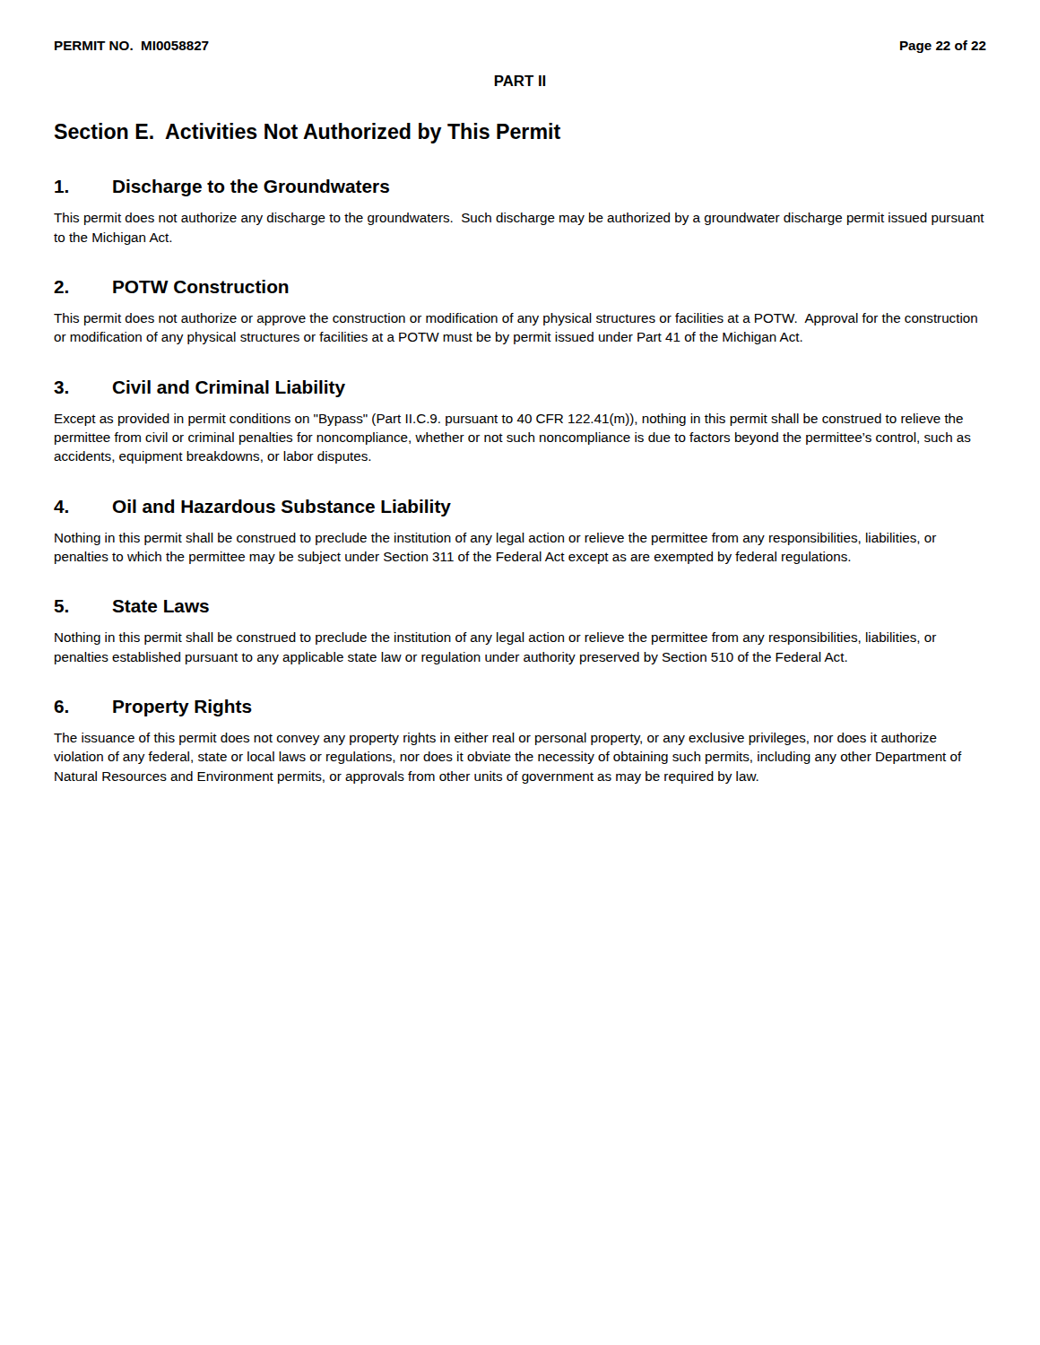PERMIT NO. MI0058827 Page 22 of 22
PART II
Section E. Activities Not Authorized by This Permit
1. Discharge to the Groundwaters
This permit does not authorize any discharge to the groundwaters. Such discharge may be authorized by a groundwater discharge permit issued pursuant to the Michigan Act.
2. POTW Construction
This permit does not authorize or approve the construction or modification of any physical structures or facilities at a POTW. Approval for the construction or modification of any physical structures or facilities at a POTW must be by permit issued under Part 41 of the Michigan Act.
3. Civil and Criminal Liability
Except as provided in permit conditions on "Bypass" (Part II.C.9. pursuant to 40 CFR 122.41(m)), nothing in this permit shall be construed to relieve the permittee from civil or criminal penalties for noncompliance, whether or not such noncompliance is due to factors beyond the permittee’s control, such as accidents, equipment breakdowns, or labor disputes.
4. Oil and Hazardous Substance Liability
Nothing in this permit shall be construed to preclude the institution of any legal action or relieve the permittee from any responsibilities, liabilities, or penalties to which the permittee may be subject under Section 311 of the Federal Act except as are exempted by federal regulations.
5. State Laws
Nothing in this permit shall be construed to preclude the institution of any legal action or relieve the permittee from any responsibilities, liabilities, or penalties established pursuant to any applicable state law or regulation under authority preserved by Section 510 of the Federal Act.
6. Property Rights
The issuance of this permit does not convey any property rights in either real or personal property, or any exclusive privileges, nor does it authorize violation of any federal, state or local laws or regulations, nor does it obviate the necessity of obtaining such permits, including any other Department of Natural Resources and Environment permits, or approvals from other units of government as may be required by law.